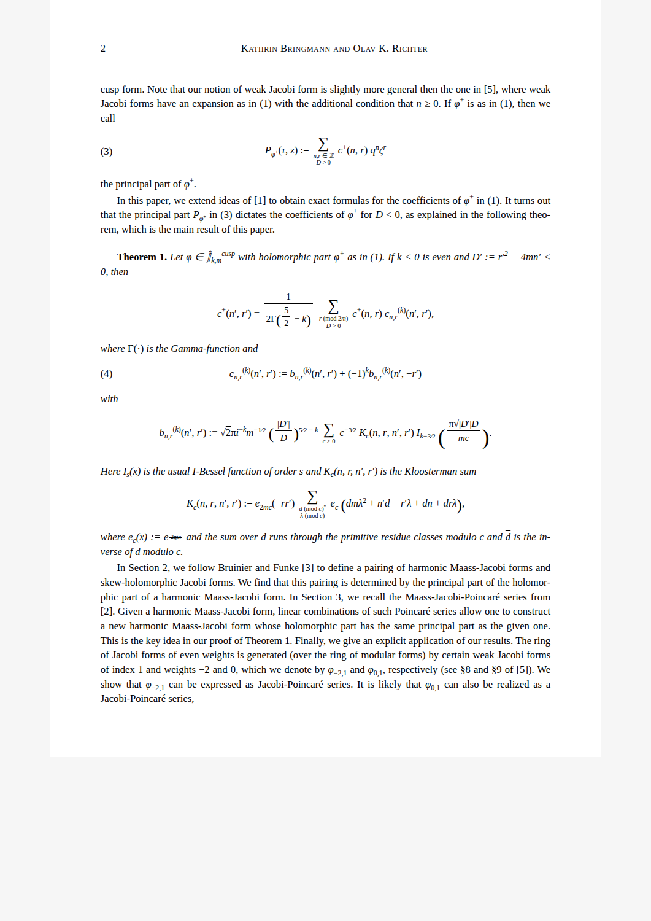2 Kathrin Bringmann and Olav K. Richter
cusp form. Note that our notion of weak Jacobi form is slightly more general then the one in [5], where weak Jacobi forms have an expansion as in (1) with the additional condition that n ≥ 0. If φ+ is as in (1), then we call
(3) Pφ+(τ, z) := ∑ n,r ∈ ℤ D > 0 c+(n, r) qnζr
the principal part of φ+.
In this paper, we extend ideas of [1] to obtain exact formulas for the coefficients of φ+ in (1). It turns out that the principal part Pφ+ in (3) dictates the coefficients of φ+ for D < 0, as explained in the following theorem, which is the main result of this paper.
Theorem 1. Let φ ∈ 𝕁̂k,mcusp with holomorphic part φ+ as in (1). If k < 0 is even and D′ := r′2 − 4mn′ < 0, then
c+(n′, r′) = 12Γ(52 − k) ∑ r (mod 2m) D > 0 c+(n, r) cn,r(k)(n′, r′),
where Γ(·) is the Gamma-function and
(4) cn,r(k)(n′, r′) := bn,r(k)(n′, r′) + (−1)kbn,r(k)(n′, −r′)
with
bn,r(k)(n′, r′) := √2πi−km−1⁄2 (|D′|D)5⁄2 − k ∑ c > 0 c−3⁄2 Kc(n, r, n′, r′) Ik−3⁄2 (π√|D′|D mc).
Here Is(x) is the usual I-Bessel function of order s and Kc(n, r, n′, r′) is the Kloosterman sum
Kc(n, r, n′, r′) := e2mc(−rr′) ∑ d (mod c)* λ (mod c) ec (dmλ2 + n′d − r′λ + dn + drλ),
where ec(x) := e2πix c and the sum over d runs through the primitive residue classes modulo c and d is the inverse of d modulo c.
In Section 2, we follow Bruinier and Funke [3] to define a pairing of harmonic Maass-Jacobi forms and skew-holomorphic Jacobi forms. We find that this pairing is determined by the principal part of the holomorphic part of a harmonic Maass-Jacobi form. In Section 3, we recall the Maass-Jacobi-Poincaré series from [2]. Given a harmonic Maass-Jacobi form, linear combinations of such Poincaré series allow one to construct a new harmonic Maass-Jacobi form whose holomorphic part has the same principal part as the given one. This is the key idea in our proof of Theorem 1. Finally, we give an explicit application of our results. The ring of Jacobi forms of even weights is generated (over the ring of modular forms) by certain weak Jacobi forms of index 1 and weights −2 and 0, which we denote by φ−2,1 and φ0,1, respectively (see §8 and §9 of [5]). We show that φ−2,1 can be expressed as Jacobi-Poincaré series. It is likely that φ0,1 can also be realized as a Jacobi-Poincaré series,